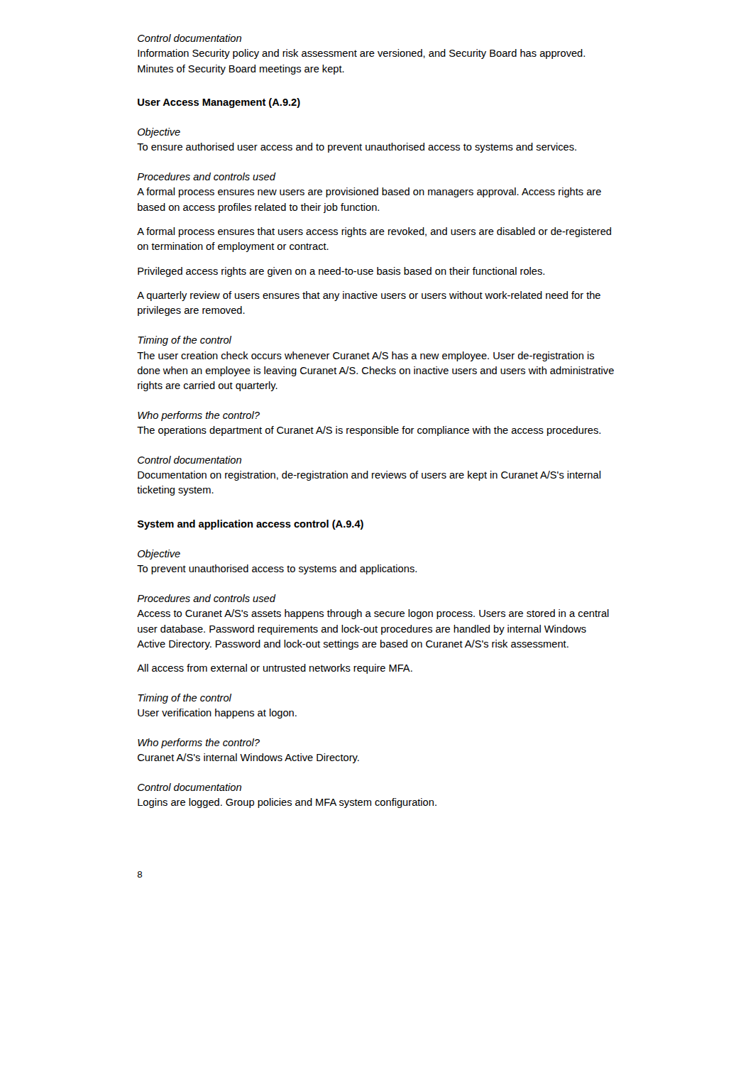Control documentation
Information Security policy and risk assessment are versioned, and Security Board has approved. Minutes of Security Board meetings are kept.
User Access Management (A.9.2)
Objective
To ensure authorised user access and to prevent unauthorised access to systems and services.
Procedures and controls used
A formal process ensures new users are provisioned based on managers approval. Access rights are based on access profiles related to their job function.
A formal process ensures that users access rights are revoked, and users are disabled or de-registered on termination of employment or contract.
Privileged access rights are given on a need-to-use basis based on their functional roles.
A quarterly review of users ensures that any inactive users or users without work-related need for the privileges are removed.
Timing of the control
The user creation check occurs whenever Curanet A/S has a new employee. User de-registration is done when an employee is leaving Curanet A/S. Checks on inactive users and users with administrative rights are carried out quarterly.
Who performs the control?
The operations department of Curanet A/S is responsible for compliance with the access procedures.
Control documentation
Documentation on registration, de-registration and reviews of users are kept in Curanet A/S's internal ticketing system.
System and application access control (A.9.4)
Objective
To prevent unauthorised access to systems and applications.
Procedures and controls used
Access to Curanet A/S's assets happens through a secure logon process. Users are stored in a central user database. Password requirements and lock-out procedures are handled by internal Windows Active Directory. Password and lock-out settings are based on Curanet A/S's risk assessment.
All access from external or untrusted networks require MFA.
Timing of the control
User verification happens at logon.
Who performs the control?
Curanet A/S's internal Windows Active Directory.
Control documentation
Logins are logged. Group policies and MFA system configuration.
8